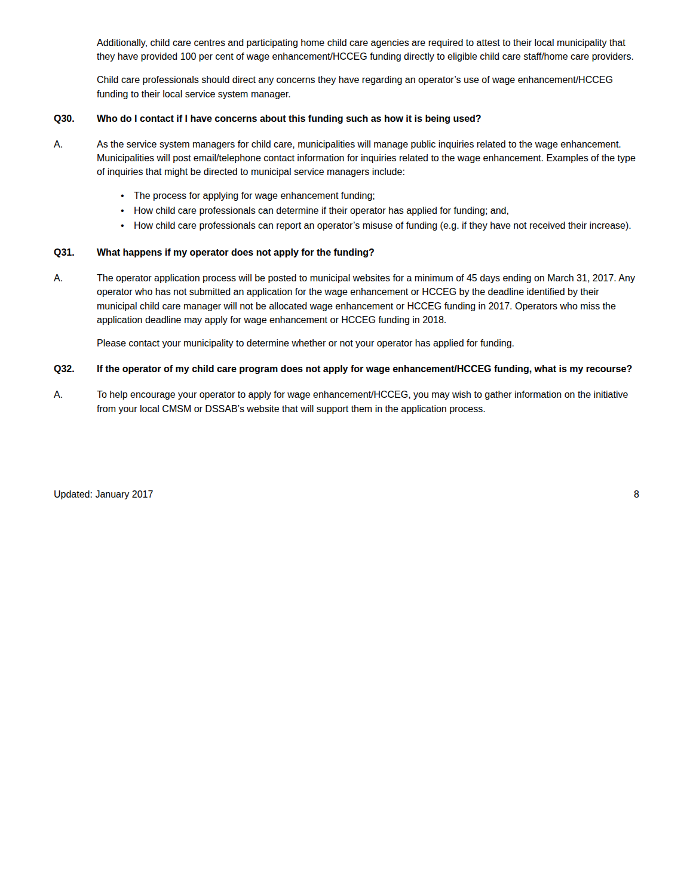Additionally, child care centres and participating home child care agencies are required to attest to their local municipality that they have provided 100 per cent of wage enhancement/HCCEG funding directly to eligible child care staff/home care providers.
Child care professionals should direct any concerns they have regarding an operator’s use of wage enhancement/HCCEG funding to their local service system manager.
Q30.
Who do I contact if I have concerns about this funding such as how it is being used?
A.
As the service system managers for child care, municipalities will manage public inquiries related to the wage enhancement. Municipalities will post email/telephone contact information for inquiries related to the wage enhancement. Examples of the type of inquiries that might be directed to municipal service managers include:
The process for applying for wage enhancement funding;
How child care professionals can determine if their operator has applied for funding; and,
How child care professionals can report an operator’s misuse of funding (e.g. if they have not received their increase).
Q31.
What happens if my operator does not apply for the funding?
A.
The operator application process will be posted to municipal websites for a minimum of 45 days ending on March 31, 2017. Any operator who has not submitted an application for the wage enhancement or HCCEG by the deadline identified by their municipal child care manager will not be allocated wage enhancement or HCCEG funding in 2017. Operators who miss the application deadline may apply for wage enhancement or HCCEG funding in 2018.
Please contact your municipality to determine whether or not your operator has applied for funding.
Q32.
If the operator of my child care program does not apply for wage enhancement/HCCEG funding, what is my recourse?
A.
To help encourage your operator to apply for wage enhancement/HCCEG, you may wish to gather information on the initiative from your local CMSM or DSSAB’s website that will support them in the application process.
Updated: January 2017
8